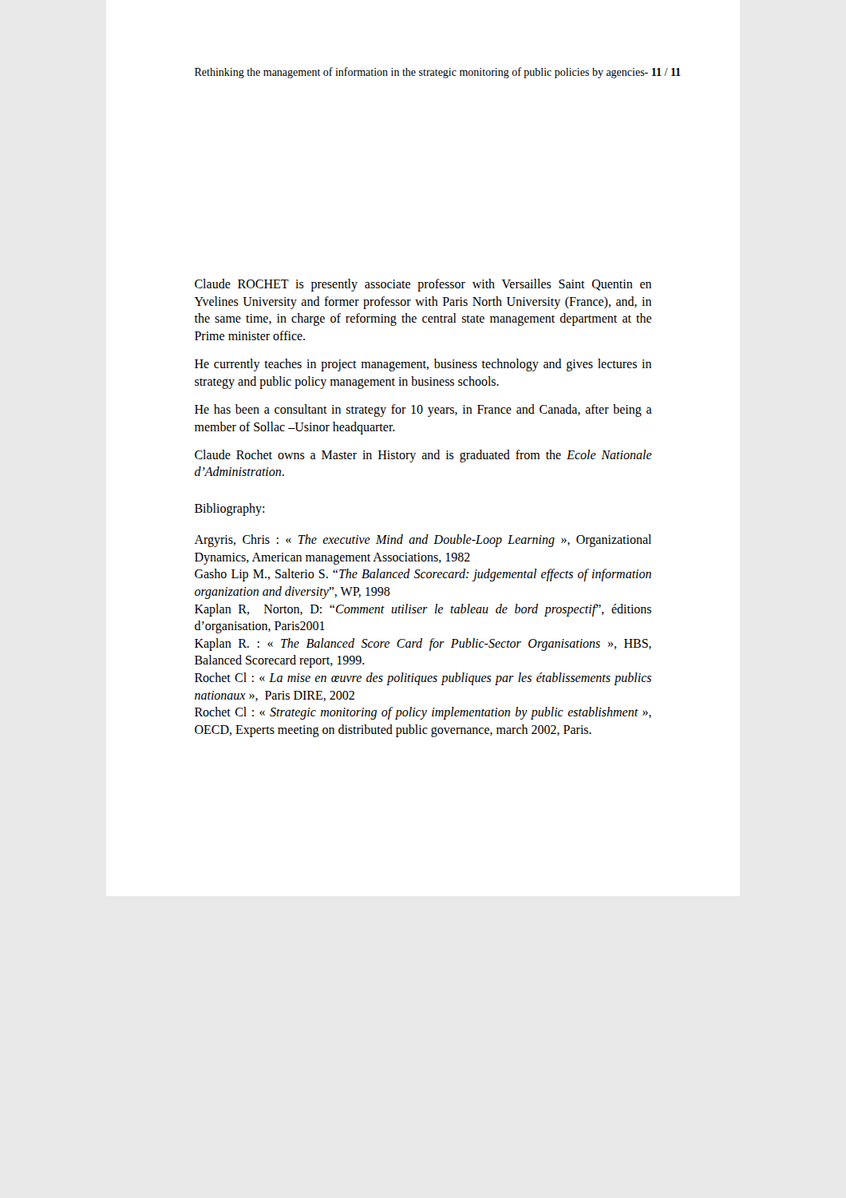Rethinking the management of information in the strategic monitoring of public policies by agencies- 11 / 11
Claude ROCHET is presently associate professor with Versailles Saint Quentin en Yvelines University and former professor with Paris North University (France), and, in the same time, in charge of reforming the central state management department at the Prime minister office.
He currently teaches in project management, business technology and gives lectures in strategy and public policy management in business schools.
He has been a consultant in strategy for 10 years, in France and Canada, after being a member of Sollac –Usinor headquarter.
Claude Rochet owns a Master in History and is graduated from the Ecole Nationale d’Administration.
Bibliography:
Argyris, Chris : « The executive Mind and Double-Loop Learning », Organizational Dynamics, American management Associations, 1982
Gasho Lip M., Salterio S. “The Balanced Scorecard: judgemental effects of information organization and diversity”, WP, 1998
Kaplan R, Norton, D: “Comment utiliser le tableau de bord prospectif”, éditions d’organisation, Paris2001
Kaplan R. : « The Balanced Score Card for Public-Sector Organisations », HBS, Balanced Scorecard report, 1999.
Rochet Cl : « La mise en œuvre des politiques publiques par les établissements publics nationaux », Paris DIRE, 2002
Rochet Cl : « Strategic monitoring of policy implementation by public establishment », OECD, Experts meeting on distributed public governance, march 2002, Paris.